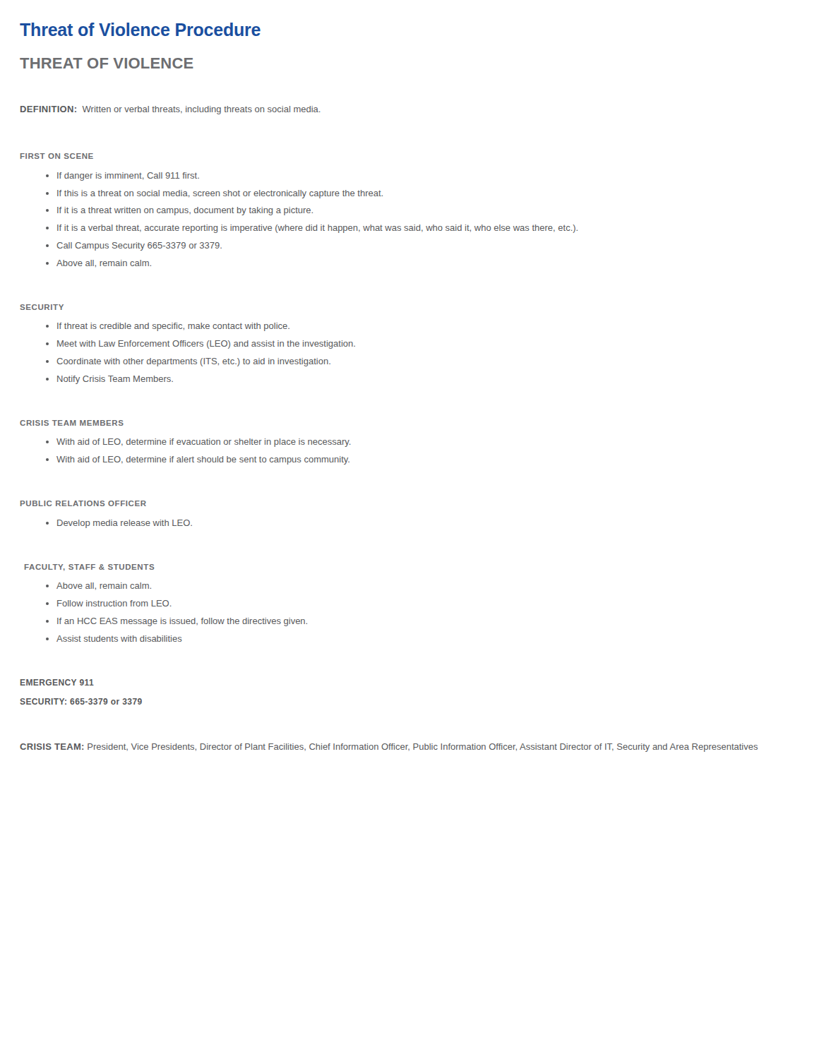Threat of Violence Procedure
THREAT OF VIOLENCE
DEFINITION: Written or verbal threats, including threats on social media.
First on Scene
If danger is imminent, Call 911 first.
If this is a threat on social media, screen shot or electronically capture the threat.
If it is a threat written on campus, document by taking a picture.
If it is a verbal threat, accurate reporting is imperative (where did it happen, what was said, who said it, who else was there, etc.).
Call Campus Security 665-3379 or 3379.
Above all, remain calm.
Security
If threat is credible and specific, make contact with police.
Meet with Law Enforcement Officers (LEO) and assist in the investigation.
Coordinate with other departments (ITS, etc.) to aid in investigation.
Notify Crisis Team Members.
Crisis Team Members
With aid of LEO, determine if evacuation or shelter in place is necessary.
With aid of LEO, determine if alert should be sent to campus community.
Public Relations Officer
Develop media release with LEO.
Faculty, Staff & Students
Above all, remain calm.
Follow instruction from LEO.
If an HCC EAS message is issued, follow the directives given.
Assist students with disabilities
EMERGENCY 911
SECURITY: 665-3379 or 3379
CRISIS TEAM: President, Vice Presidents, Director of Plant Facilities, Chief Information Officer, Public Information Officer, Assistant Director of IT, Security and Area Representatives